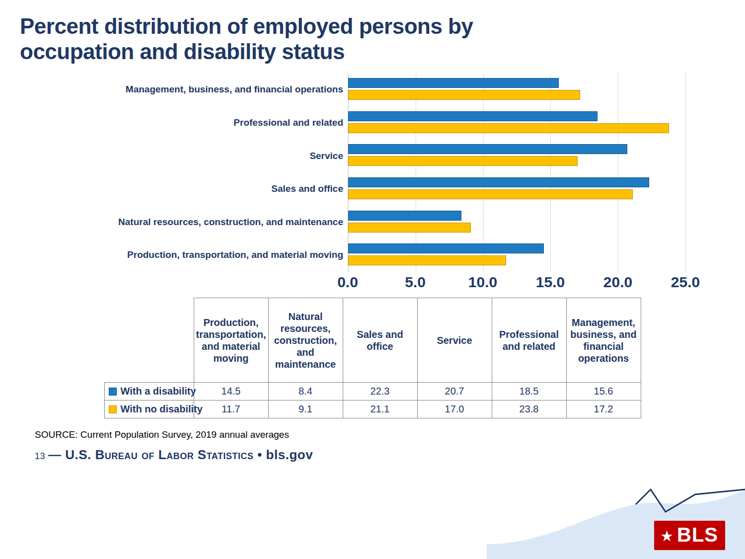Percent distribution of employed persons by
occupation and disability status
Management, business, and financial operations
Professional and related
Service
Sales and office
Natural resources, construction, and maintenance
Production, transportation, and material moving
0.0 5.0 10.0 15.0 20.0 25.0
| | Production, transportation, and material moving | Natural resources, construction, and maintenance | Sales and office | Service | Professional and related | Management, business, and financial operations |
| --- | --- | --- | --- | --- | --- | --- |
| With a disability | 14.5 | 8.4 | 22.3 | 20.7 | 18.5 | 15.6 |
| With no disability | 11.7 | 9.1 | 21.1 | 17.0 | 23.8 | 17.2 |
SOURCE: Current Population Survey, 2019 annual averages
13— U.S. Bureau of Labor Statistics • bls.gov
★BLS